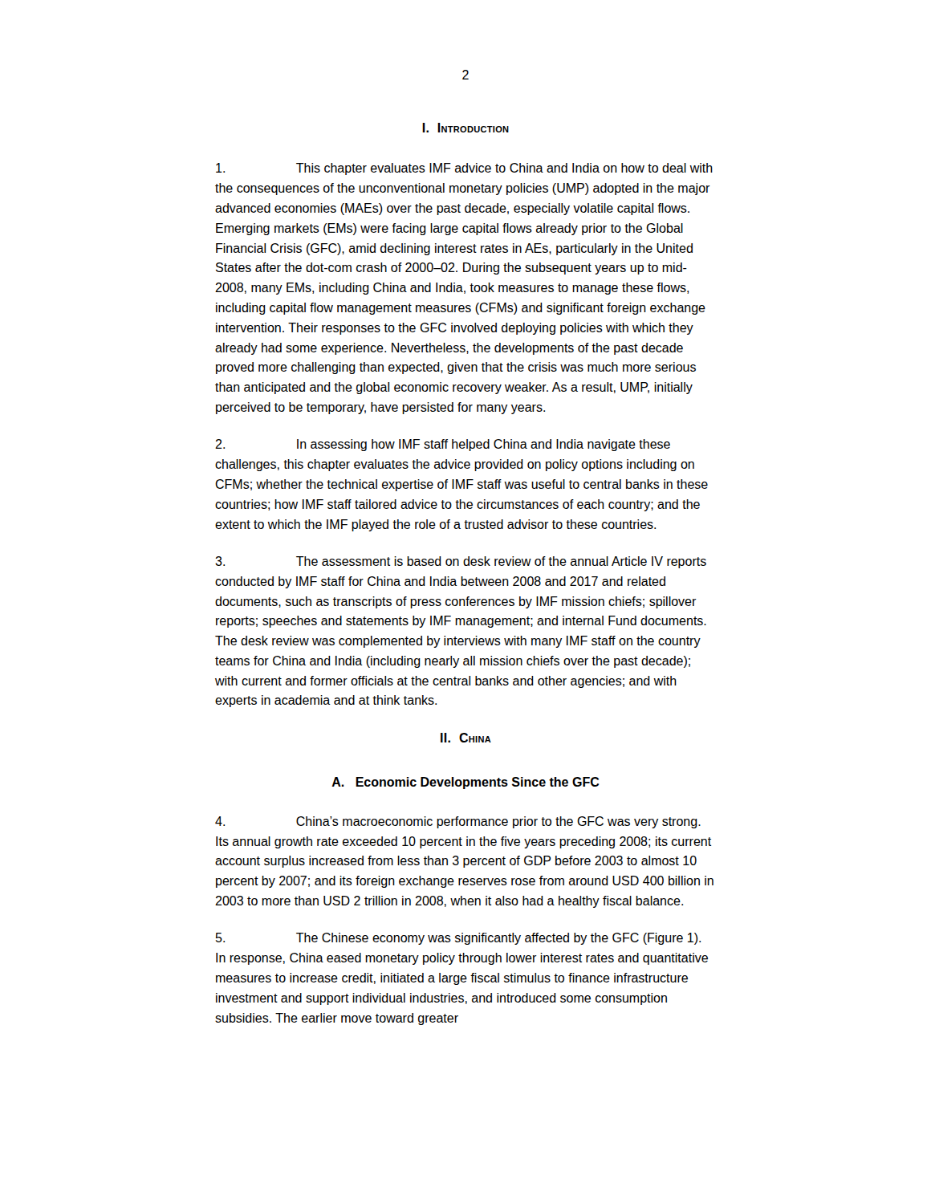2
I. Introduction
1. This chapter evaluates IMF advice to China and India on how to deal with the consequences of the unconventional monetary policies (UMP) adopted in the major advanced economies (MAEs) over the past decade, especially volatile capital flows. Emerging markets (EMs) were facing large capital flows already prior to the Global Financial Crisis (GFC), amid declining interest rates in AEs, particularly in the United States after the dot-com crash of 2000–02. During the subsequent years up to mid-2008, many EMs, including China and India, took measures to manage these flows, including capital flow management measures (CFMs) and significant foreign exchange intervention. Their responses to the GFC involved deploying policies with which they already had some experience. Nevertheless, the developments of the past decade proved more challenging than expected, given that the crisis was much more serious than anticipated and the global economic recovery weaker. As a result, UMP, initially perceived to be temporary, have persisted for many years.
2. In assessing how IMF staff helped China and India navigate these challenges, this chapter evaluates the advice provided on policy options including on CFMs; whether the technical expertise of IMF staff was useful to central banks in these countries; how IMF staff tailored advice to the circumstances of each country; and the extent to which the IMF played the role of a trusted advisor to these countries.
3. The assessment is based on desk review of the annual Article IV reports conducted by IMF staff for China and India between 2008 and 2017 and related documents, such as transcripts of press conferences by IMF mission chiefs; spillover reports; speeches and statements by IMF management; and internal Fund documents. The desk review was complemented by interviews with many IMF staff on the country teams for China and India (including nearly all mission chiefs over the past decade); with current and former officials at the central banks and other agencies; and with experts in academia and at think tanks.
II. China
A. Economic Developments Since the GFC
4. China’s macroeconomic performance prior to the GFC was very strong. Its annual growth rate exceeded 10 percent in the five years preceding 2008; its current account surplus increased from less than 3 percent of GDP before 2003 to almost 10 percent by 2007; and its foreign exchange reserves rose from around USD 400 billion in 2003 to more than USD 2 trillion in 2008, when it also had a healthy fiscal balance.
5. The Chinese economy was significantly affected by the GFC (Figure 1). In response, China eased monetary policy through lower interest rates and quantitative measures to increase credit, initiated a large fiscal stimulus to finance infrastructure investment and support individual industries, and introduced some consumption subsidies. The earlier move toward greater